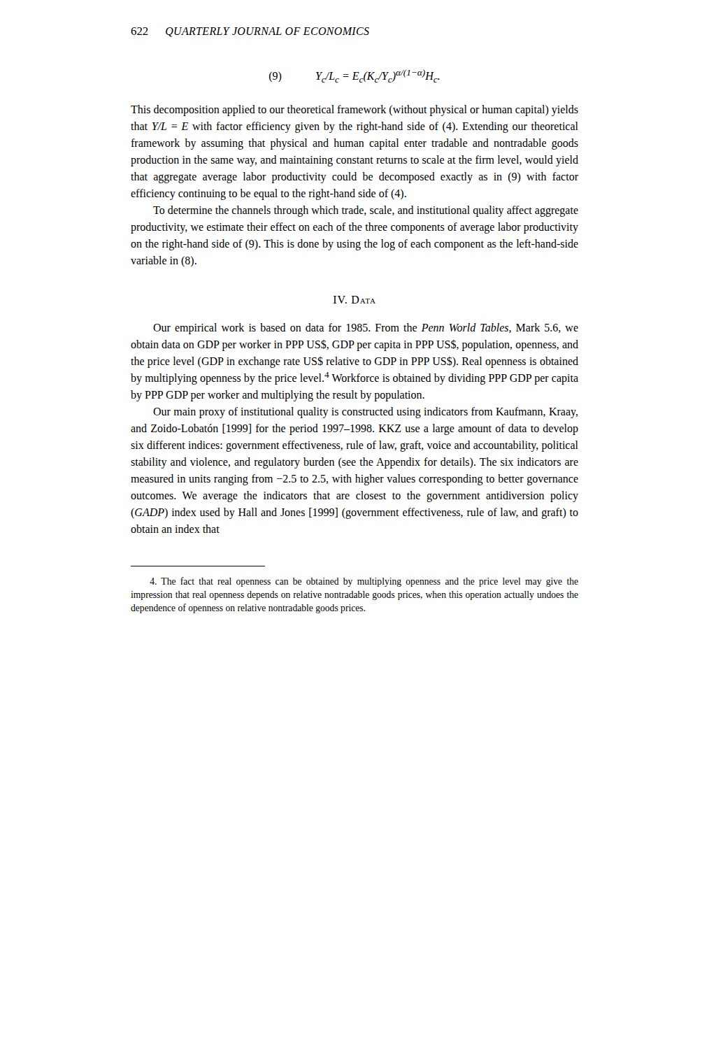622 QUARTERLY JOURNAL OF ECONOMICS
(9) Yc/Lc = Ec(Kc/Yc)α/(1−α)Hc.
This decomposition applied to our theoretical framework (without physical or human capital) yields that Y/L = E with factor efficiency given by the right-hand side of (4). Extending our theoretical framework by assuming that physical and human capital enter tradable and nontradable goods production in the same way, and maintaining constant returns to scale at the firm level, would yield that aggregate average labor productivity could be decomposed exactly as in (9) with factor efficiency continuing to be equal to the right-hand side of (4).
To determine the channels through which trade, scale, and institutional quality affect aggregate productivity, we estimate their effect on each of the three components of average labor productivity on the right-hand side of (9). This is done by using the log of each component as the left-hand-side variable in (8).
IV. Data
Our empirical work is based on data for 1985. From the Penn World Tables, Mark 5.6, we obtain data on GDP per worker in PPP US$, GDP per capita in PPP US$, population, openness, and the price level (GDP in exchange rate US$ relative to GDP in PPP US$). Real openness is obtained by multiplying openness by the price level.4 Workforce is obtained by dividing PPP GDP per capita by PPP GDP per worker and multiplying the result by population.
Our main proxy of institutional quality is constructed using indicators from Kaufmann, Kraay, and Zoido-Lobatón [1999] for the period 1997–1998. KKZ use a large amount of data to develop six different indices: government effectiveness, rule of law, graft, voice and accountability, political stability and violence, and regulatory burden (see the Appendix for details). The six indicators are measured in units ranging from −2.5 to 2.5, with higher values corresponding to better governance outcomes. We average the indicators that are closest to the government antidiversion policy (GADP) index used by Hall and Jones [1999] (government effectiveness, rule of law, and graft) to obtain an index that
4. The fact that real openness can be obtained by multiplying openness and the price level may give the impression that real openness depends on relative nontradable goods prices, when this operation actually undoes the dependence of openness on relative nontradable goods prices.